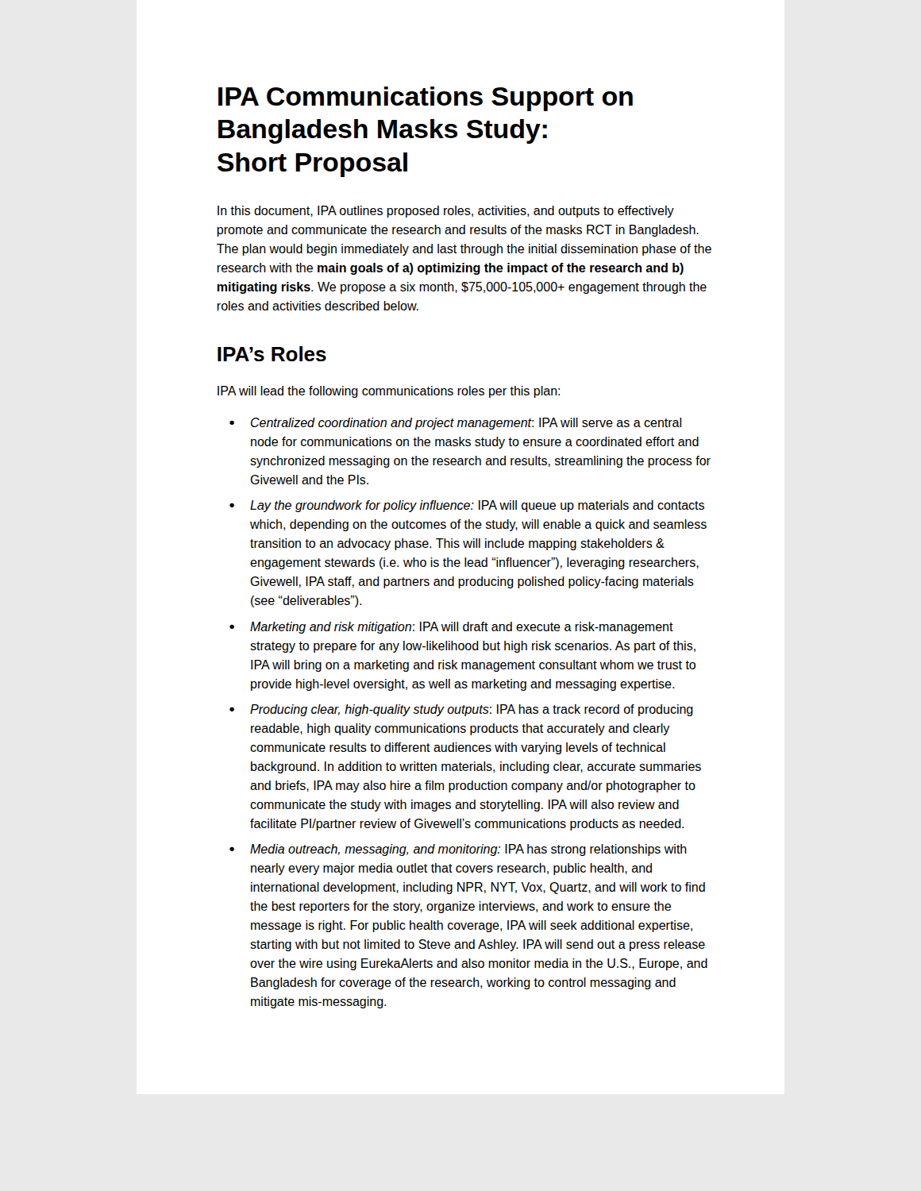IPA Communications Support on Bangladesh Masks Study:
Short Proposal
In this document, IPA outlines proposed roles, activities, and outputs to effectively promote and communicate the research and results of the masks RCT in Bangladesh. The plan would begin immediately and last through the initial dissemination phase of the research with the main goals of a) optimizing the impact of the research and b) mitigating risks. We propose a six month, $75,000-105,000+ engagement through the roles and activities described below.
IPA’s Roles
IPA will lead the following communications roles per this plan:
Centralized coordination and project management: IPA will serve as a central node for communications on the masks study to ensure a coordinated effort and synchronized messaging on the research and results, streamlining the process for Givewell and the PIs.
Lay the groundwork for policy influence: IPA will queue up materials and contacts which, depending on the outcomes of the study, will enable a quick and seamless transition to an advocacy phase. This will include mapping stakeholders & engagement stewards (i.e. who is the lead “influencer”), leveraging researchers, Givewell, IPA staff, and partners and producing polished policy-facing materials (see “deliverables”).
Marketing and risk mitigation: IPA will draft and execute a risk-management strategy to prepare for any low-likelihood but high risk scenarios. As part of this, IPA will bring on a marketing and risk management consultant whom we trust to provide high-level oversight, as well as marketing and messaging expertise.
Producing clear, high-quality study outputs: IPA has a track record of producing readable, high quality communications products that accurately and clearly communicate results to different audiences with varying levels of technical background. In addition to written materials, including clear, accurate summaries and briefs, IPA may also hire a film production company and/or photographer to communicate the study with images and storytelling. IPA will also review and facilitate PI/partner review of Givewell’s communications products as needed.
Media outreach, messaging, and monitoring: IPA has strong relationships with nearly every major media outlet that covers research, public health, and international development, including NPR, NYT, Vox, Quartz, and will work to find the best reporters for the story, organize interviews, and work to ensure the message is right. For public health coverage, IPA will seek additional expertise, starting with but not limited to Steve and Ashley. IPA will send out a press release over the wire using EurekaAlerts and also monitor media in the U.S., Europe, and Bangladesh for coverage of the research, working to control messaging and mitigate mis-messaging.